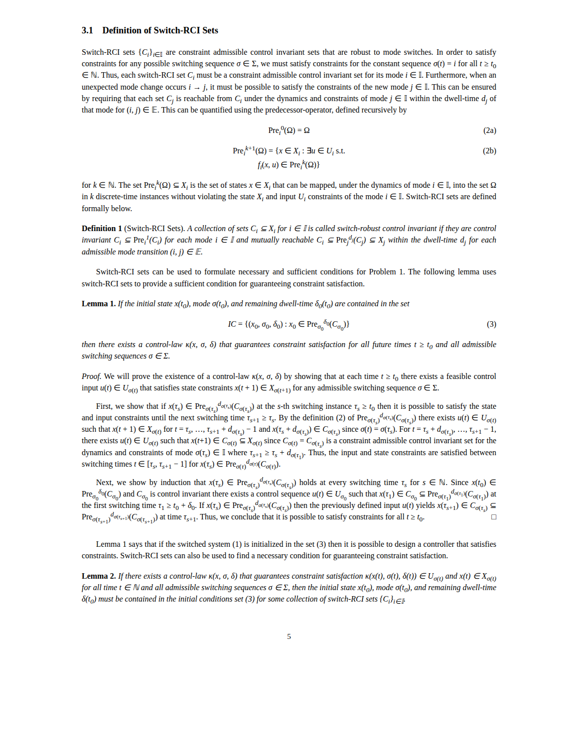3.1 Definition of Switch-RCI Sets
Switch-RCI sets {Ci}i∈𝕀 are constraint admissible control invariant sets that are robust to mode switches. In order to satisfy constraints for any possible switching sequence σ ∈ Σ, we must satisfy constraints for the constant sequence σ(t) = i for all t ≥ t0 ∈ ℕ. Thus, each switch-RCI set Ci must be a constraint admissible control invariant set for its mode i ∈ 𝕀. Furthermore, when an unexpected mode change occurs i → j, it must be possible to satisfy the constraints of the new mode j ∈ 𝕀. This can be ensured by requiring that each set Cj is reachable from Ci under the dynamics and constraints of mode j ∈ 𝕀 within the dwell-time dj of that mode for (i, j) ∈ 𝔼. This can be quantified using the predecessor-operator, defined recursively by
Prei0(Ω) = Ω
(2a)
Preik+1(Ω) = {x ∈ Xi : ∃u ∈ Ui s.t.
(2b)
fi(x, u) ∈ Preik(Ω)}
for k ∈ ℕ. The set Preik(Ω) ⊆ Xi is the set of states x ∈ Xi that can be mapped, under the dynamics of mode i ∈ 𝕀, into the set Ω in k discrete-time instances without violating the state Xi and input Ui constraints of the mode i ∈ 𝕀. Switch-RCI sets are defined formally below.
Definition 1 (Switch-RCI Sets). A collection of sets Ci ⊆ Xi for i ∈ 𝕀 is called switch-robust control invariant if they are control invariant Ci ⊆ Prei1(Ci) for each mode i ∈ 𝕀 and mutually reachable Ci ⊆ Prejdj(Cj) ⊆ Xj within the dwell-time dj for each admissible mode transition (i, j) ∈ 𝔼.
Switch-RCI sets can be used to formulate necessary and sufficient conditions for Problem 1. The following lemma uses switch-RCI sets to provide a sufficient condition for guaranteeing constraint satisfaction.
Lemma 1. If the initial state x(t0), mode σ(t0), and remaining dwell-time δ0(t0) are contained in the set
IC = {(x0, σ0, δ0) : x0 ∈ Preσ0δ0(Cσ0)}
(3)
then there exists a control-law κ(x, σ, δ) that guarantees constraint satisfaction for all future times t ≥ t0 and all admissible switching sequences σ ∈ Σ.
Proof. We will prove the existence of a control-law κ(x, σ, δ) by showing that at each time t ≥ t0 there exists a feasible control input u(t) ∈ Uσ(t) that satisfies state constraints x(t + 1) ∈ Xσ(t+1) for any admissible switching sequence σ ∈ Σ.
First, we show that if x(τs) ∈ Preσ(τs)dσ(τs)(Cσ(τs)) at the s-th switching instance τs ≥ t0 then it is possible to satisfy the state and input constraints until the next switching time τs+1 ≥ τs. By the definition (2) of Preσ(τs)dσ(τs)(Cσ(τs)) there exists u(t) ∈ Uσ(t) such that x(t + 1) ∈ Xσ(t) for t = τs, …, τs+1 + dσ(τs) − 1 and x(τs + dσ(τs)) ∈ Cσ(τs) since σ(t) = σ(τs). For t = τs + dσ(τs), …, τs+1 − 1, there exists u(t) ∈ Uσ(t) such that x(t+1) ∈ Cσ(t) ⊆ Xσ(t) since Cσ(t) = Cσ(τs) is a constraint admissible control invariant set for the dynamics and constraints of mode σ(τs) ∈ 𝕀 where τs+1 ≥ τs + dσ(τ1). Thus, the input and state constraints are satisfied between switching times t ∈ [τs, τs+1 − 1] for x(τs) ∈ Preσ(τ)dσ(τ)(Cσ(τ)).
Next, we show by induction that x(τs) ∈ Preσ(τs)dσ(τs)(Cσ(τs)) holds at every switching time τs for s ∈ ℕ. Since x(t0) ∈ Preσ0δ0(Cσ0) and Cσ0 is control invariant there exists a control sequence u(t) ∈ Uσ0 such that x(τ1) ∈ Cσ0 ⊆ Preσ(τ1)dσ(τ1)(Cσ(τ1)) at the first switching time τ1 ≥ t0 + δ0. If x(τs) ∈ Preσ(τs)dσ(τs)(Cσ(τs)) then the previously defined input u(t) yields x(τs+1) ∈ Cσ(τs) ⊆ Preσ(τs+1)dσ(τs+1)(Cσ(τs+1)) at time τs+1. Thus, we conclude that it is possible to satisfy constraints for all t ≥ t0. □
Lemma 1 says that if the switched system (1) is initialized in the set (3) then it is possible to design a controller that satisfies constraints. Switch-RCI sets can also be used to find a necessary condition for guaranteeing constraint satisfaction.
Lemma 2. If there exists a control-law κ(x, σ, δ) that guarantees constraint satisfaction κ(x(t), σ(t), δ(t)) ∈ Uσ(t) and x(t) ∈ Xσ(t) for all time t ∈ ℕ and all admissible switching sequences σ ∈ Σ, then the initial state x(t0), mode σ(t0), and remaining dwell-time δ(t0) must be contained in the initial conditions set (3) for some collection of switch-RCI sets {Ci}i∈𝕀.
5